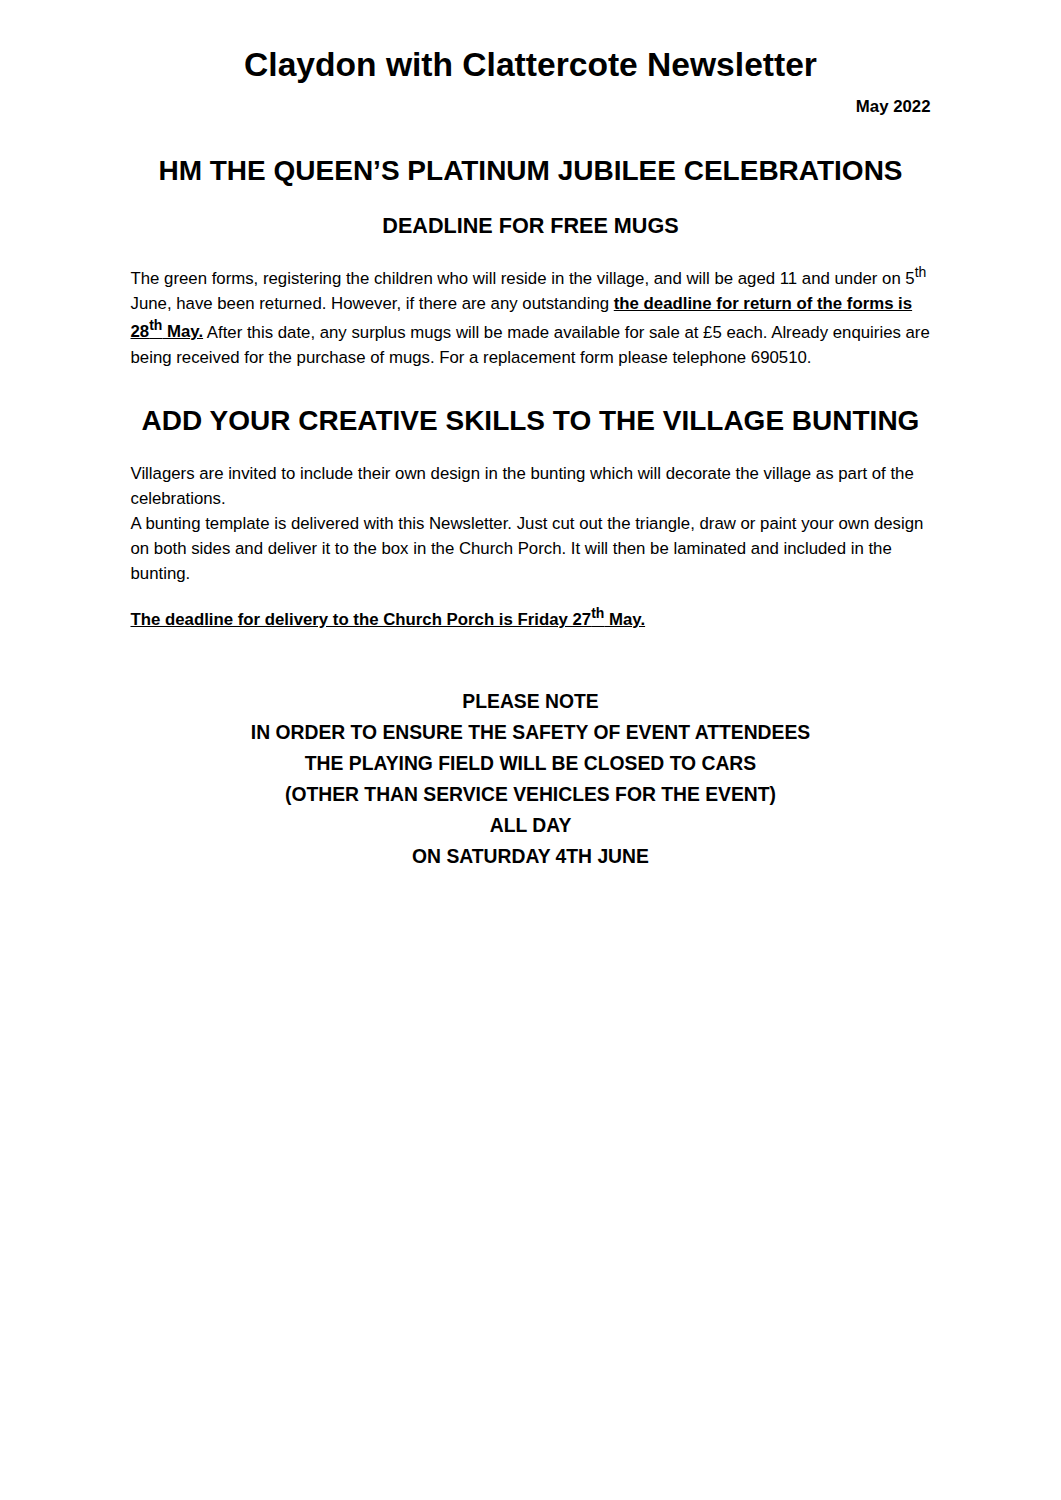Claydon with Clattercote Newsletter
May 2022
HM THE QUEEN’S PLATINUM JUBILEE CELEBRATIONS
DEADLINE FOR FREE MUGS
The green forms, registering the children who will reside in the village, and will be aged 11 and under on 5th June, have been returned. However, if there are any outstanding the deadline for return of the forms is 28th May. After this date, any surplus mugs will be made available for sale at £5 each. Already enquiries are being received for the purchase of mugs. For a replacement form please telephone 690510.
ADD YOUR CREATIVE SKILLS TO THE VILLAGE BUNTING
Villagers are invited to include their own design in the bunting which will decorate the village as part of the celebrations.
A bunting template is delivered with this Newsletter. Just cut out the triangle, draw or paint your own design on both sides and deliver it to the box in the Church Porch. It will then be laminated and included in the bunting.
The deadline for delivery to the Church Porch is Friday 27th May.
PLEASE NOTE
IN ORDER TO ENSURE THE SAFETY OF EVENT ATTENDEES
THE PLAYING FIELD WILL BE CLOSED TO CARS
(OTHER THAN SERVICE VEHICLES FOR THE EVENT)
ALL DAY
ON SATURDAY 4TH JUNE